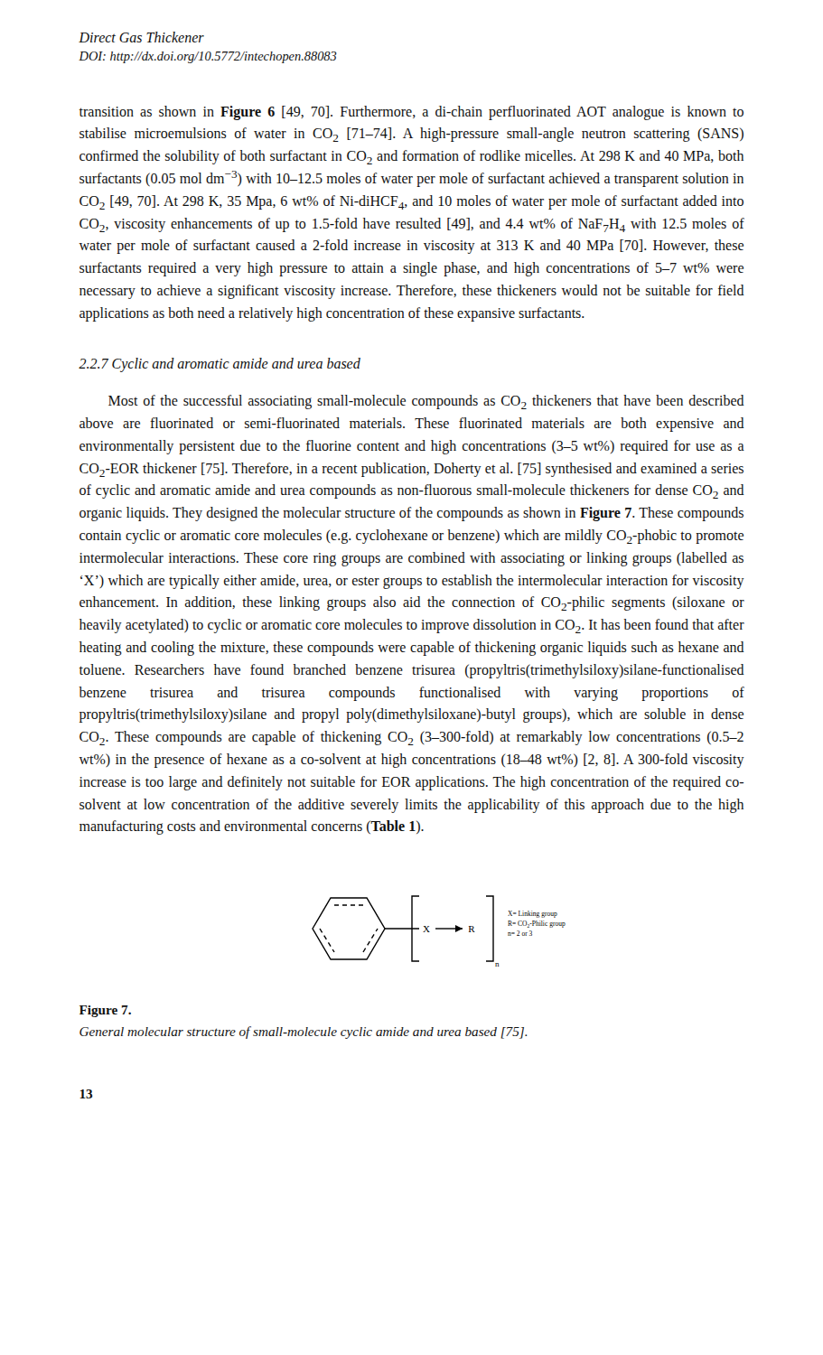Direct Gas Thickener DOI: http://dx.doi.org/10.5772/intechopen.88083
transition as shown in Figure 6 [49, 70]. Furthermore, a di-chain perfluorinated AOT analogue is known to stabilise microemulsions of water in CO2 [71–74]. A high-pressure small-angle neutron scattering (SANS) confirmed the solubility of both surfactant in CO2 and formation of rodlike micelles. At 298 K and 40 MPa, both surfactants (0.05 mol dm−3) with 10–12.5 moles of water per mole of surfactant achieved a transparent solution in CO2 [49, 70]. At 298 K, 35 Mpa, 6 wt% of Ni-diHCF4, and 10 moles of water per mole of surfactant added into CO2, viscosity enhancements of up to 1.5-fold have resulted [49], and 4.4 wt% of NaF7H4 with 12.5 moles of water per mole of surfactant caused a 2-fold increase in viscosity at 313 K and 40 MPa [70]. However, these surfactants required a very high pressure to attain a single phase, and high concentrations of 5–7 wt% were necessary to achieve a significant viscosity increase. Therefore, these thickeners would not be suitable for field applications as both need a relatively high concentration of these expansive surfactants.
2.2.7 Cyclic and aromatic amide and urea based
Most of the successful associating small-molecule compounds as CO2 thickeners that have been described above are fluorinated or semi-fluorinated materials. These fluorinated materials are both expensive and environmentally persistent due to the fluorine content and high concentrations (3–5 wt%) required for use as a CO2-EOR thickener [75]. Therefore, in a recent publication, Doherty et al. [75] synthesised and examined a series of cyclic and aromatic amide and urea compounds as non-fluorous small-molecule thickeners for dense CO2 and organic liquids. They designed the molecular structure of the compounds as shown in Figure 7. These compounds contain cyclic or aromatic core molecules (e.g. cyclohexane or benzene) which are mildly CO2-phobic to promote intermolecular interactions. These core ring groups are combined with associating or linking groups (labelled as ‘X’) which are typically either amide, urea, or ester groups to establish the intermolecular interaction for viscosity enhancement. In addition, these linking groups also aid the connection of CO2-philic segments (siloxane or heavily acetylated) to cyclic or aromatic core molecules to improve dissolution in CO2. It has been found that after heating and cooling the mixture, these compounds were capable of thickening organic liquids such as hexane and toluene. Researchers have found branched benzene trisurea (propyltris(trimethylsiloxy)silane-functionalised benzene trisurea and trisurea compounds functionalised with varying proportions of propyltris(trimethylsiloxy)silane and propyl poly(dimethylsiloxane)-butyl groups), which are soluble in dense CO2. These compounds are capable of thickening CO2 (3–300-fold) at remarkably low concentrations (0.5–2 wt%) in the presence of hexane as a co-solvent at high concentrations (18–48 wt%) [2, 8]. A 300-fold viscosity increase is too large and definitely not suitable for EOR applications. The high concentration of the required co-solvent at low concentration of the additive severely limits the applicability of this approach due to the high manufacturing costs and environmental concerns (Table 1).
X R n X= Linking group R= CO2-Philic group n= 2 or 3
Figure 7. General molecular structure of small-molecule cyclic amide and urea based [75].
13